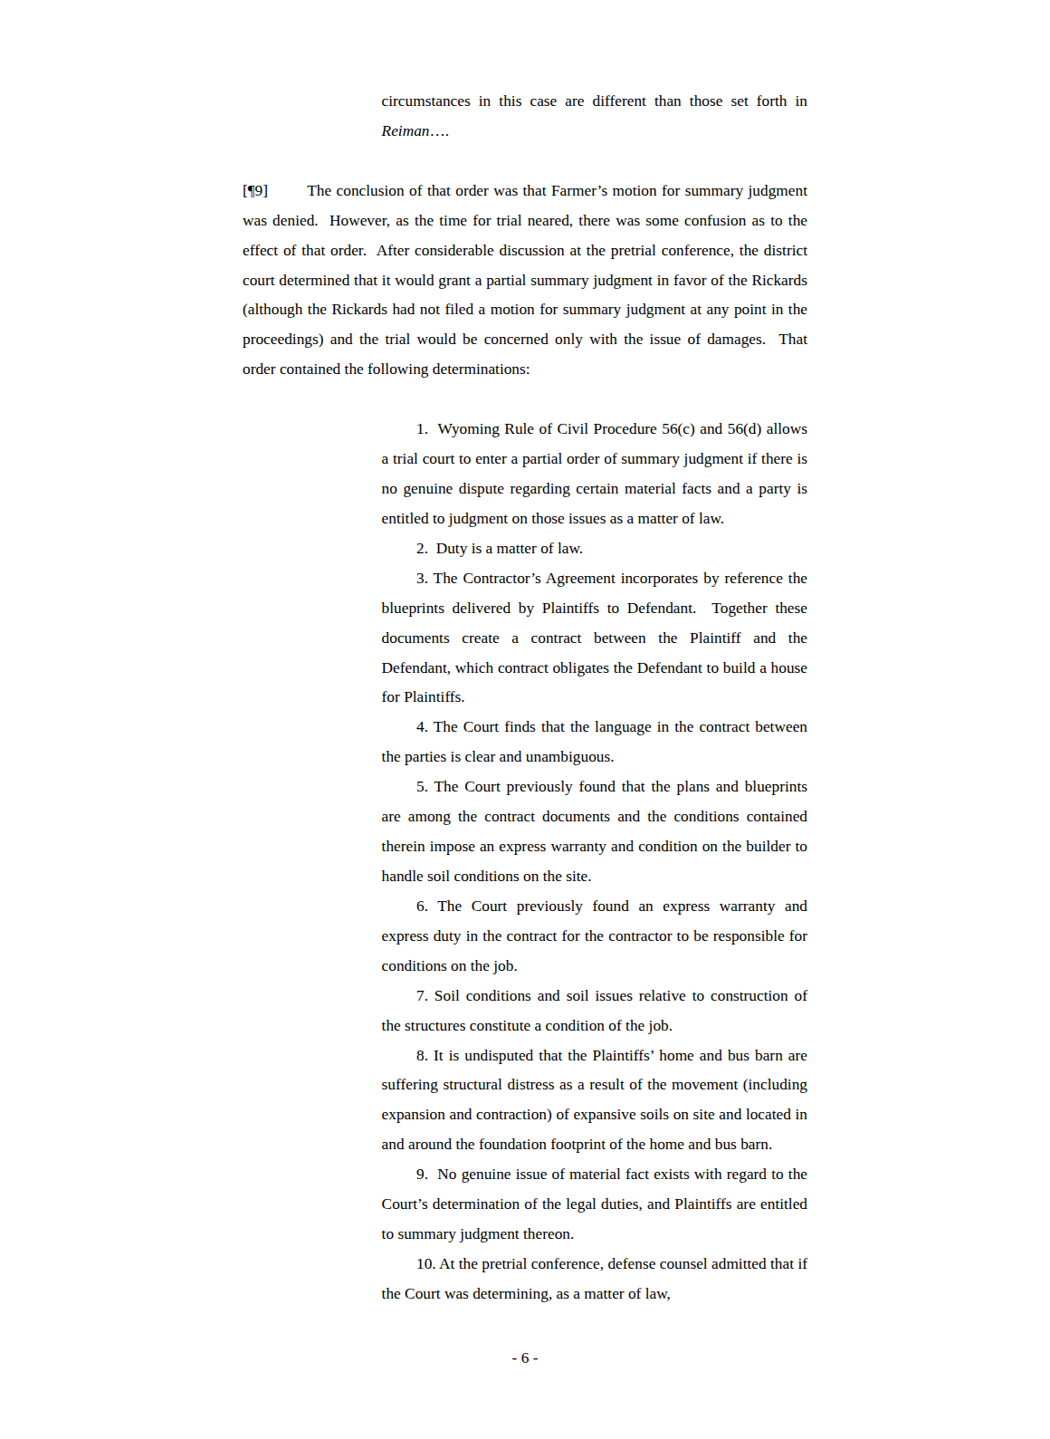circumstances in this case are different than those set forth in Reiman….
[¶9] The conclusion of that order was that Farmer’s motion for summary judgment was denied. However, as the time for trial neared, there was some confusion as to the effect of that order. After considerable discussion at the pretrial conference, the district court determined that it would grant a partial summary judgment in favor of the Rickards (although the Rickards had not filed a motion for summary judgment at any point in the proceedings) and the trial would be concerned only with the issue of damages. That order contained the following determinations:
1. Wyoming Rule of Civil Procedure 56(c) and 56(d) allows a trial court to enter a partial order of summary judgment if there is no genuine dispute regarding certain material facts and a party is entitled to judgment on those issues as a matter of law.
2. Duty is a matter of law.
3. The Contractor’s Agreement incorporates by reference the blueprints delivered by Plaintiffs to Defendant. Together these documents create a contract between the Plaintiff and the Defendant, which contract obligates the Defendant to build a house for Plaintiffs.
4. The Court finds that the language in the contract between the parties is clear and unambiguous.
5. The Court previously found that the plans and blueprints are among the contract documents and the conditions contained therein impose an express warranty and condition on the builder to handle soil conditions on the site.
6. The Court previously found an express warranty and express duty in the contract for the contractor to be responsible for conditions on the job.
7. Soil conditions and soil issues relative to construction of the structures constitute a condition of the job.
8. It is undisputed that the Plaintiffs’ home and bus barn are suffering structural distress as a result of the movement (including expansion and contraction) of expansive soils on site and located in and around the foundation footprint of the home and bus barn.
9. No genuine issue of material fact exists with regard to the Court’s determination of the legal duties, and Plaintiffs are entitled to summary judgment thereon.
10. At the pretrial conference, defense counsel admitted that if the Court was determining, as a matter of law,
- 6 -